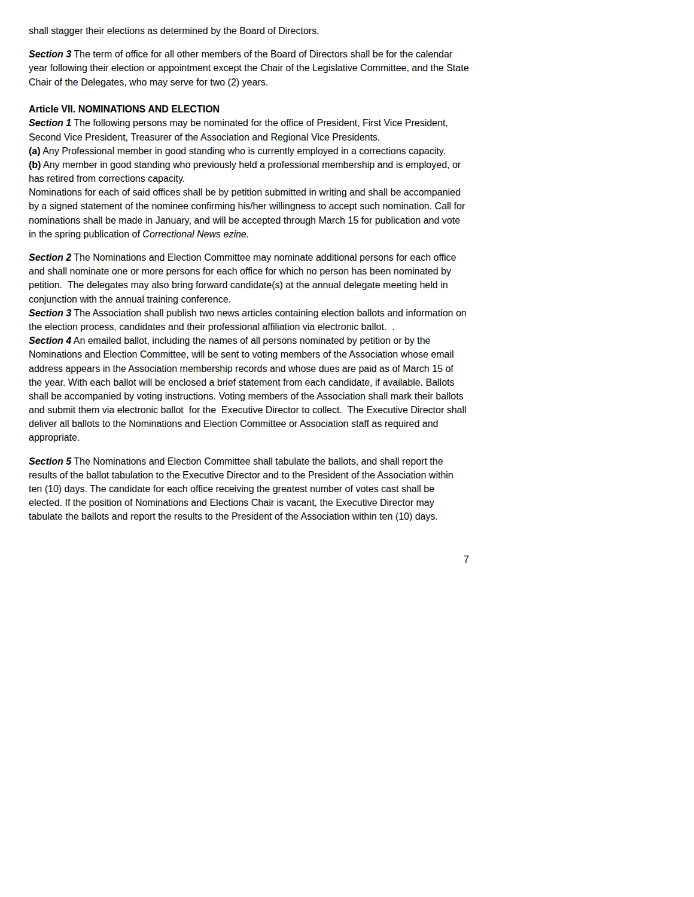shall stagger their elections as determined by the Board of Directors.
Section 3 The term of office for all other members of the Board of Directors shall be for the calendar year following their election or appointment except the Chair of the Legislative Committee, and the State Chair of the Delegates, who may serve for two (2) years.
Article VII. NOMINATIONS AND ELECTION
Section 1 The following persons may be nominated for the office of President, First Vice President, Second Vice President, Treasurer of the Association and Regional Vice Presidents.
(a) Any Professional member in good standing who is currently employed in a corrections capacity.
(b) Any member in good standing who previously held a professional membership and is employed, or has retired from corrections capacity.
Nominations for each of said offices shall be by petition submitted in writing and shall be accompanied by a signed statement of the nominee confirming his/her willingness to accept such nomination. Call for nominations shall be made in January, and will be accepted through March 15 for publication and vote in the spring publication of Correctional News ezine.
Section 2 The Nominations and Election Committee may nominate additional persons for each office and shall nominate one or more persons for each office for which no person has been nominated by petition. The delegates may also bring forward candidate(s) at the annual delegate meeting held in conjunction with the annual training conference.
Section 3 The Association shall publish two news articles containing election ballots and information on the election process, candidates and their professional affiliation via electronic ballot. .
Section 4 An emailed ballot, including the names of all persons nominated by petition or by the Nominations and Election Committee, will be sent to voting members of the Association whose email address appears in the Association membership records and whose dues are paid as of March 15 of the year. With each ballot will be enclosed a brief statement from each candidate, if available. Ballots shall be accompanied by voting instructions. Voting members of the Association shall mark their ballots and submit them via electronic ballot for the Executive Director to collect. The Executive Director shall deliver all ballots to the Nominations and Election Committee or Association staff as required and appropriate.
Section 5 The Nominations and Election Committee shall tabulate the ballots, and shall report the results of the ballot tabulation to the Executive Director and to the President of the Association within ten (10) days. The candidate for each office receiving the greatest number of votes cast shall be elected. If the position of Nominations and Elections Chair is vacant, the Executive Director may tabulate the ballots and report the results to the President of the Association within ten (10) days.
7